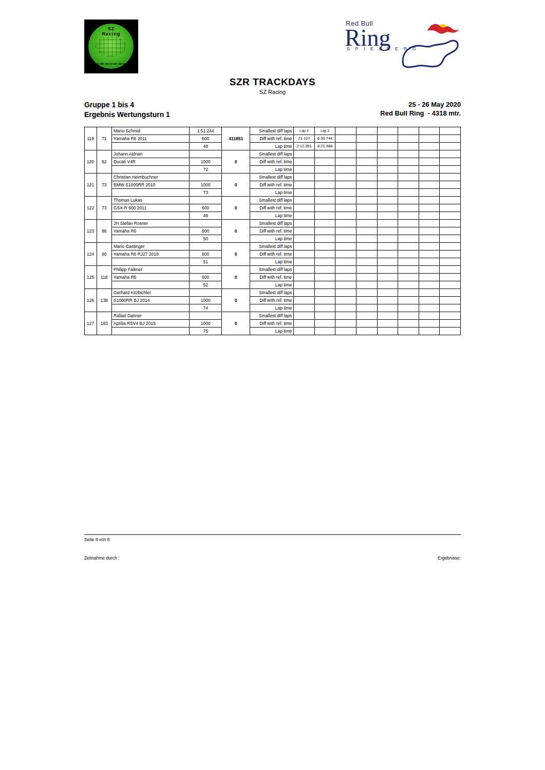SZ Racing
ride to win, race to win, win to ride
Red Bull
Ring
S P I E L B E R G
SZR TRACKDAYS
SZ Racing
Gruppe 1 bis 4
Ergebnis Wertungsturn 1
25 - 26 May 2020
Red Bull Ring - 4318 mtr.
| 119 | 71 | Mario Schmid | 1:51.244 | 411851 | Smallest diff laps | Lap 4 | Lap 2 | | | | | | |
| Yamaha R6 2011 | 600 | Diff with ref. time | 21.107 | 6:30.744 | | | | | | |
| | 48 | Lap time | 2:12.351 | 8:21.988 | | | | | | |
| 120 | 62 | Johann Aldrian | | 0 | Smallest diff laps | | | | | | | | |
| Ducati V4R | 1000 | Diff with ref. time | | | | | | | | |
| | 72 | Lap time | | | | | | | | |
| 121 | 73 | Christian Heimbuchner | | 0 | Smallest diff laps | | | | | | | | |
| BMW S1000RR 2010 | 1000 | Diff with ref. time | | | | | | | | |
| | 73 | Lap time | | | | | | | | |
| 122 | 73 | Thomas Lukas | | 0 | Smallest diff laps | | | | | | | | |
| GSX-R 600 2011 | 600 | Diff with ref. time | | | | | | | | |
| | 49 | Lap time | | | | | | | | |
| 123 | 86 | JH Stefan Rosner | | 0 | Smallest diff laps | | | | | | | | |
| Yamaha R6 | 600 | Diff with ref. time | | | | | | | | |
| | 50 | Lap time | | | | | | | | |
| 124 | 90 | Mario Gastinger | | 0 | Smallest diff laps | | | | | | | | |
| Yamaha R6 RJ27 2018 | 600 | Diff with ref. time | | | | | | | | |
| | 51 | Lap time | | | | | | | | |
| 125 | 118 | Philipp Falkner | | 0 | Smallest diff laps | | | | | | | | |
| Yamaha R6 | 600 | Diff with ref. time | | | | | | | | |
| | 52 | Lap time | | | | | | | | |
| 126 | 138 | Gerhard Kitzbichler | | 0 | Smallest diff laps | | | | | | | | |
| S1000RR BJ 2014 | 1000 | Diff with ref. time | | | | | | | | |
| | 74 | Lap time | | | | | | | | |
| 127 | 183 | Rafael Danner | | 0 | Smallest diff laps | | | | | | | | |
| Aprilia RSV4 BJ 2015 | 1000 | Diff with ref. time | | | | | | | | |
| | 75 | Lap time | | | | | | | | |
Seite 8 von 8
Zeitnahme durch :
Ergebnisse: